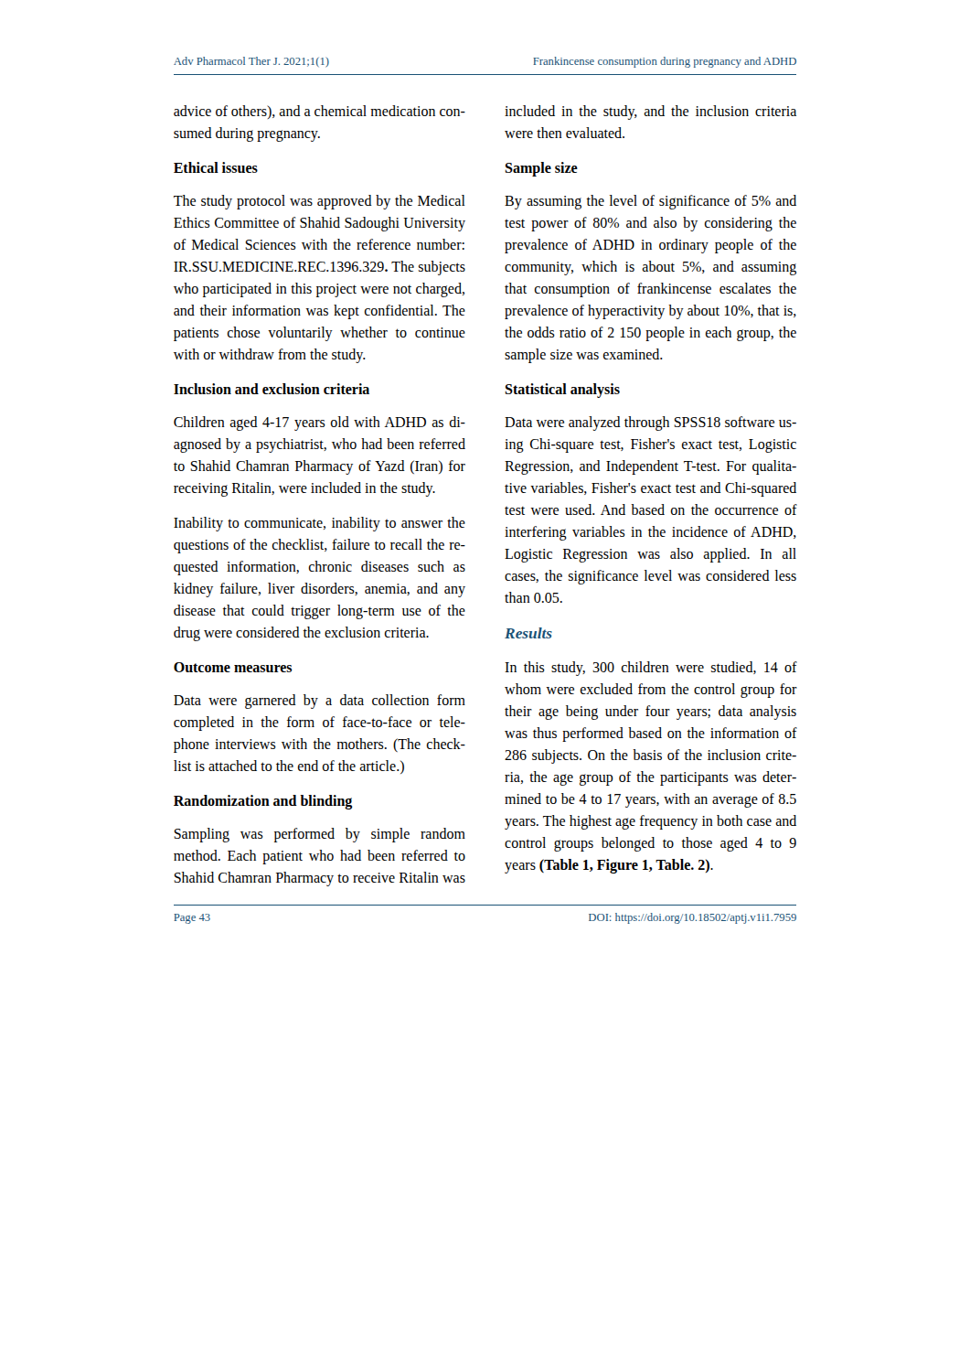Adv Pharmacol Ther J. 2021;1(1) Frankincense consumption during pregnancy and ADHD
advice of others), and a chemical medication consumed during pregnancy.
Ethical issues
The study protocol was approved by the Medical Ethics Committee of Shahid Sadoughi University of Medical Sciences with the reference number: IR.SSU.MEDICINE.REC.1396.329. The subjects who participated in this project were not charged, and their information was kept confidential. The patients chose voluntarily whether to continue with or withdraw from the study.
Inclusion and exclusion criteria
Children aged 4-17 years old with ADHD as diagnosed by a psychiatrist, who had been referred to Shahid Chamran Pharmacy of Yazd (Iran) for receiving Ritalin, were included in the study.
Inability to communicate, inability to answer the questions of the checklist, failure to recall the requested information, chronic diseases such as kidney failure, liver disorders, anemia, and any disease that could trigger long-term use of the drug were considered the exclusion criteria.
Outcome measures
Data were garnered by a data collection form completed in the form of face-to-face or telephone interviews with the mothers. (The checklist is attached to the end of the article.)
Randomization and blinding
Sampling was performed by simple random method. Each patient who had been referred to Shahid Chamran Pharmacy to receive Ritalin was included in the study, and the inclusion criteria were then evaluated.
Sample size
By assuming the level of significance of 5% and test power of 80% and also by considering the prevalence of ADHD in ordinary people of the community, which is about 5%, and assuming that consumption of frankincense escalates the prevalence of hyperactivity by about 10%, that is, the odds ratio of 2 150 people in each group, the sample size was examined.
Statistical analysis
Data were analyzed through SPSS18 software using Chi-square test, Fisher's exact test, Logistic Regression, and Independent T-test. For qualitative variables, Fisher's exact test and Chi-squared test were used. And based on the occurrence of interfering variables in the incidence of ADHD, Logistic Regression was also applied. In all cases, the significance level was considered less than 0.05.
Results
In this study, 300 children were studied, 14 of whom were excluded from the control group for their age being under four years; data analysis was thus performed based on the information of 286 subjects. On the basis of the inclusion criteria, the age group of the participants was determined to be 4 to 17 years, with an average of 8.5 years. The highest age frequency in both case and control groups belonged to those aged 4 to 9 years (Table 1, Figure 1, Table. 2).
Page 43 DOI: https://doi.org/10.18502/aptj.v1i1.7959